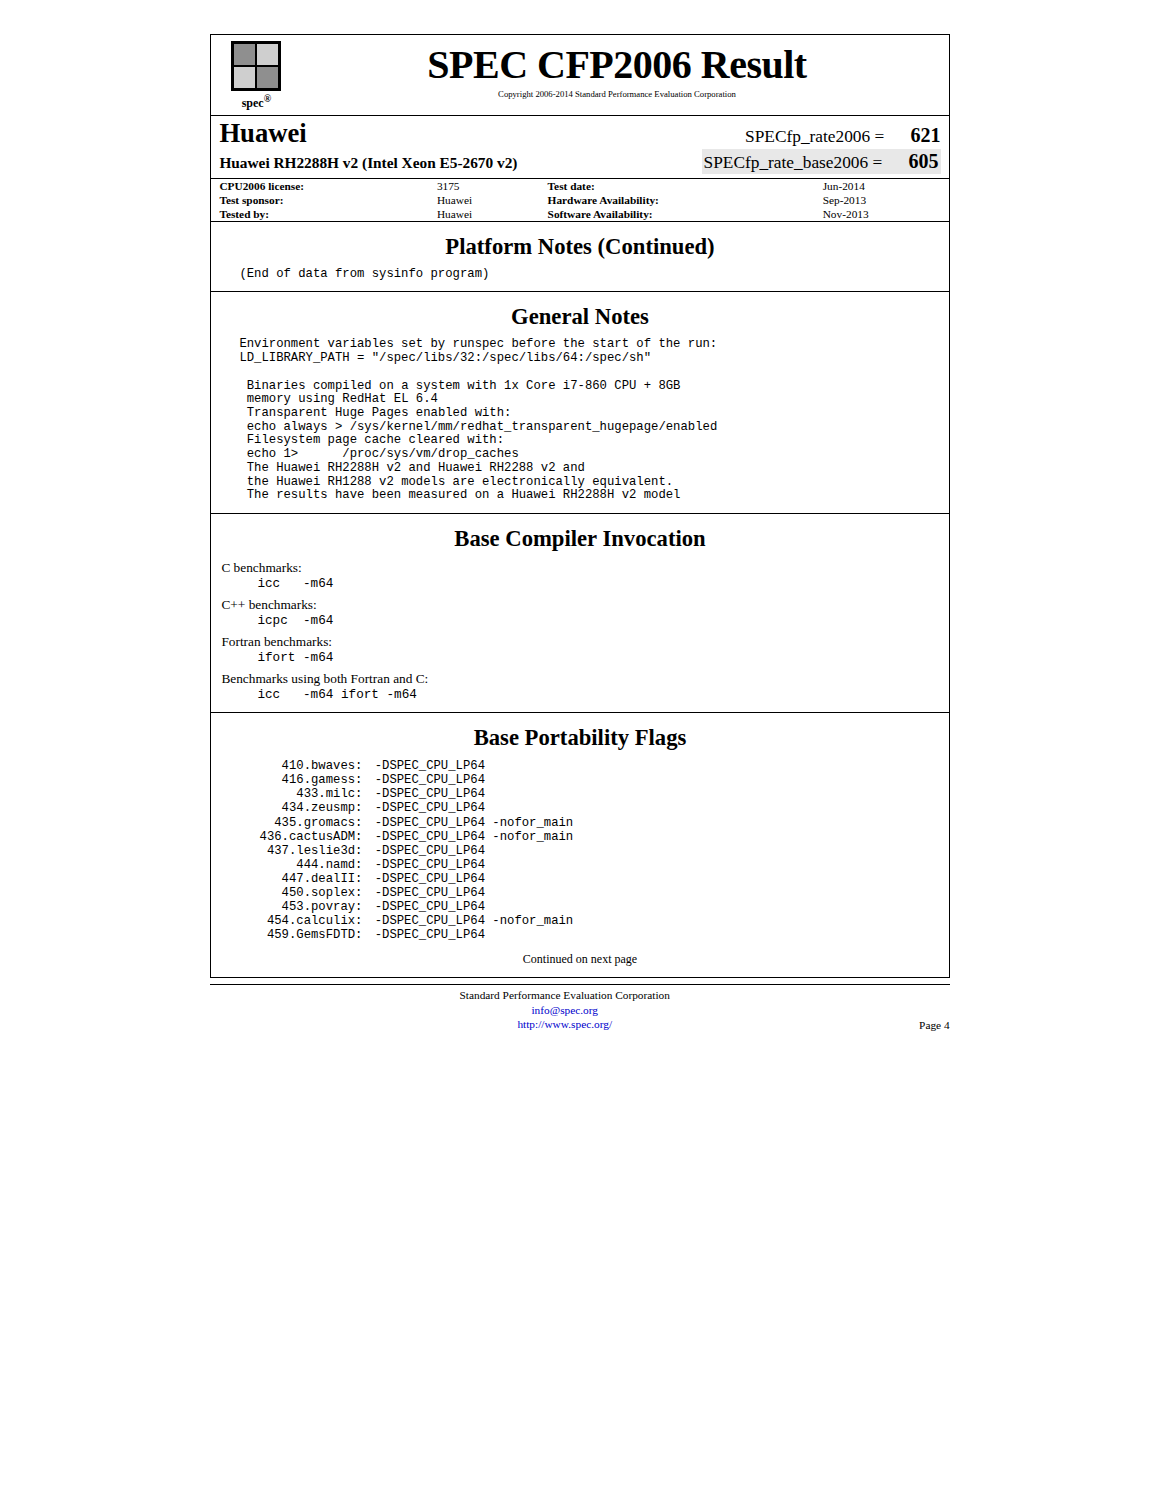spec®
SPEC CFP2006 Result
Copyright 2006-2014 Standard Performance Evaluation Corporation
Huawei
SPECfp_rate2006 = 621
Huawei RH2288H v2 (Intel Xeon E5-2670 v2)
SPECfp_rate_base2006 = 605
| CPU2006 license: | 3175 | Test date: | Jun-2014 |
| Test sponsor: | Huawei | Hardware Availability: | Sep-2013 |
| Tested by: | Huawei | Software Availability: | Nov-2013 |
Platform Notes (Continued)
(End of data from sysinfo program)
General Notes
Environment variables set by runspec before the start of the run:
LD_LIBRARY_PATH = "/spec/libs/32:/spec/libs/64:/spec/sh"

 Binaries compiled on a system with 1x Core i7-860 CPU + 8GB
 memory using RedHat EL 6.4
 Transparent Huge Pages enabled with:
 echo always > /sys/kernel/mm/redhat_transparent_hugepage/enabled
 Filesystem page cache cleared with:
 echo 1>      /proc/sys/vm/drop_caches
 The Huawei RH2288H v2 and Huawei RH2288 v2 and
 the Huawei RH1288 v2 models are electronically equivalent.
 The results have been measured on a Huawei RH2288H v2 model
Base Compiler Invocation
C benchmarks:
icc -m64
C++ benchmarks:
icpc -m64
Fortran benchmarks:
ifort -m64
Benchmarks using both Fortran and C:
icc -m64 ifort -m64
Base Portability Flags
410.bwaves: -DSPEC_CPU_LP64
416.gamess: -DSPEC_CPU_LP64
433.milc: -DSPEC_CPU_LP64
434.zeusmp: -DSPEC_CPU_LP64
435.gromacs: -DSPEC_CPU_LP64 -nofor_main
436.cactusADM: -DSPEC_CPU_LP64 -nofor_main
437.leslie3d: -DSPEC_CPU_LP64
444.namd: -DSPEC_CPU_LP64
447.dealII: -DSPEC_CPU_LP64
450.soplex: -DSPEC_CPU_LP64
453.povray: -DSPEC_CPU_LP64
454.calculix: -DSPEC_CPU_LP64 -nofor_main
459.GemsFDTD: -DSPEC_CPU_LP64
Continued on next page
Standard Performance Evaluation Corporation
info@spec.org
http://www.spec.org/
Page 4